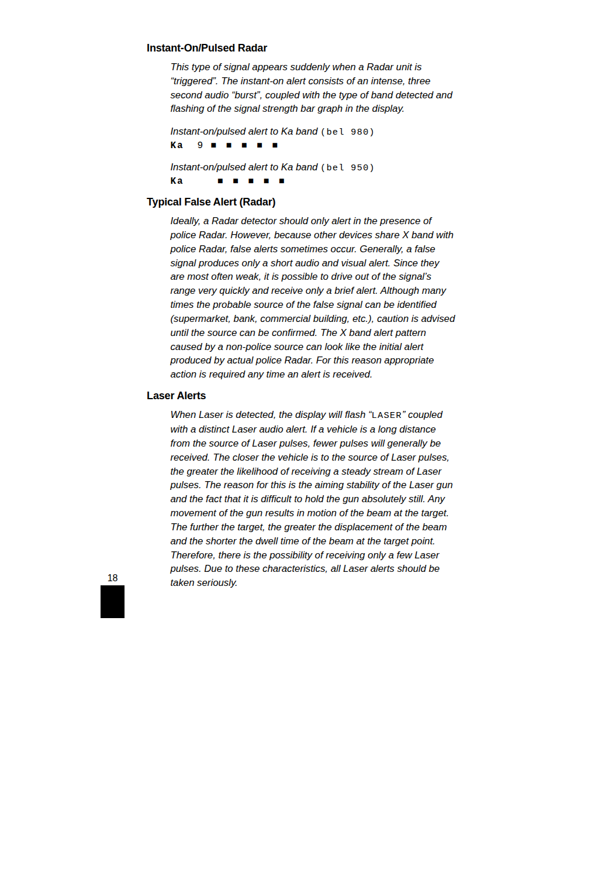Instant-On/Pulsed Radar
This type of signal appears suddenly when a Radar unit is “triggered”. The instant-on alert consists of an intense, three second audio “burst”, coupled with the type of band detected and flashing of the signal strength bar graph in the display.
Instant-on/pulsed alert to Ka band (bel 980)
Ka 9 ■ ■ ■ ■ ■
Instant-on/pulsed alert to Ka band (bel 950)
Ka ■ ■ ■ ■ ■
Typical False Alert (Radar)
Ideally, a Radar detector should only alert in the presence of police Radar. However, because other devices share X band with police Radar, false alerts sometimes occur. Generally, a false signal produces only a short audio and visual alert. Since they are most often weak, it is possible to drive out of the signal’s range very quickly and receive only a brief alert. Although many times the probable source of the false signal can be identified (supermarket, bank, commercial building, etc.), caution is advised until the source can be confirmed. The X band alert pattern caused by a non-police source can look like the initial alert produced by actual police Radar. For this reason appropriate action is required any time an alert is received.
Laser Alerts
When Laser is detected, the display will flash “LASER” coupled with a distinct Laser audio alert. If a vehicle is a long distance from the source of Laser pulses, fewer pulses will generally be received. The closer the vehicle is to the source of Laser pulses, the greater the likelihood of receiving a steady stream of Laser pulses. The reason for this is the aiming stability of the Laser gun and the fact that it is difficult to hold the gun absolutely still. Any movement of the gun results in motion of the beam at the target. The further the target, the greater the displacement of the beam and the shorter the dwell time of the beam at the target point. Therefore, there is the possibility of receiving only a few Laser pulses. Due to these characteristics, all Laser alerts should be taken seriously.
18